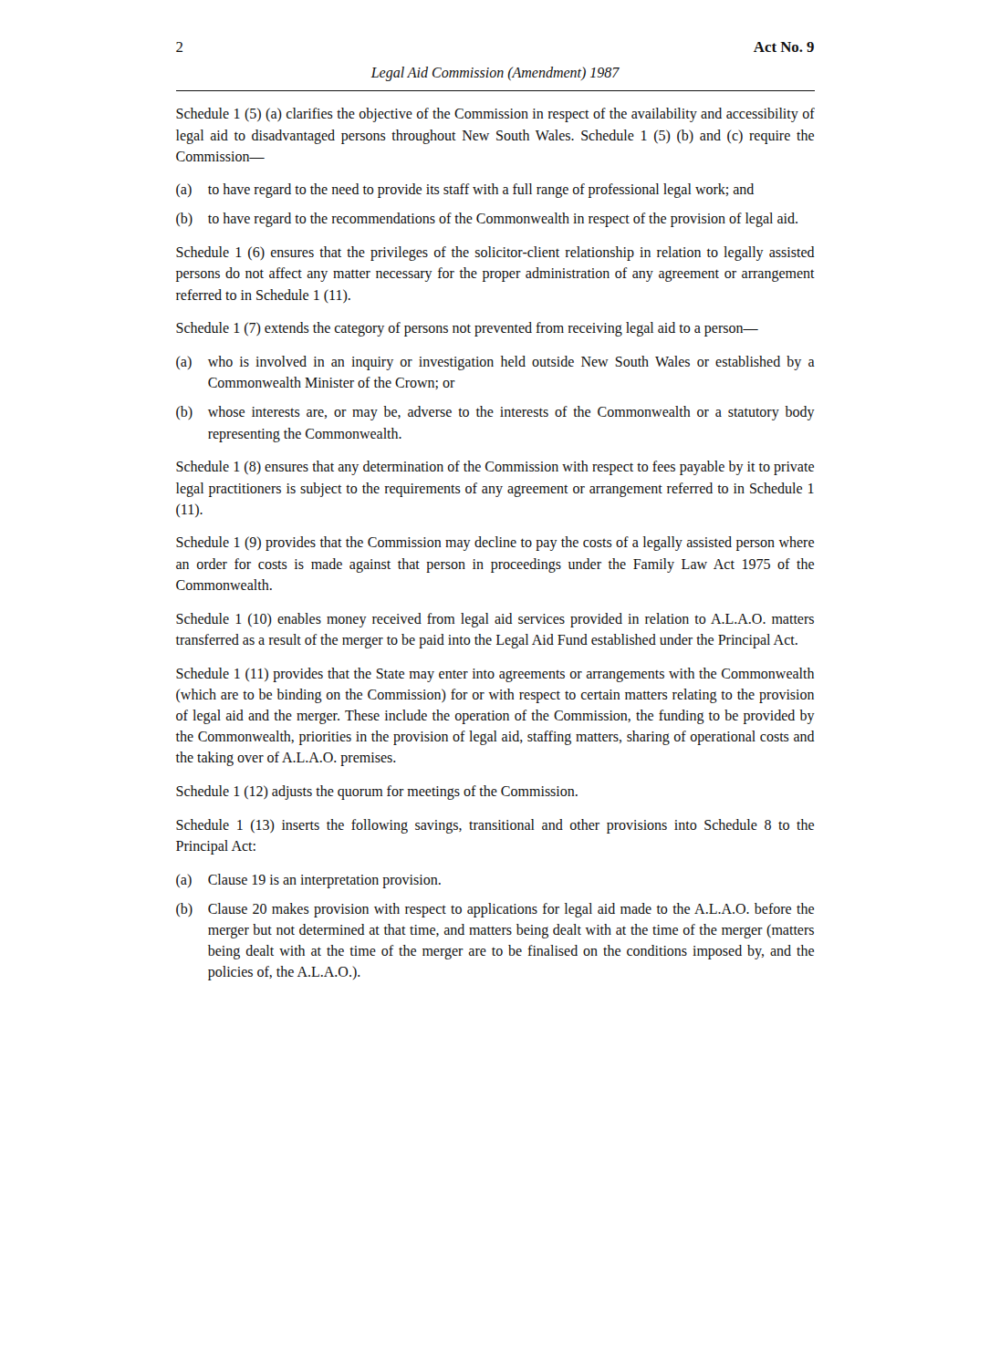2 Act No. 9
Legal Aid Commission (Amendment) 1987
Schedule 1 (5) (a) clarifies the objective of the Commission in respect of the availability and accessibility of legal aid to disadvantaged persons throughout New South Wales. Schedule 1 (5) (b) and (c) require the Commission—
(a) to have regard to the need to provide its staff with a full range of professional legal work; and
(b) to have regard to the recommendations of the Commonwealth in respect of the provision of legal aid.
Schedule 1 (6) ensures that the privileges of the solicitor-client relationship in relation to legally assisted persons do not affect any matter necessary for the proper administration of any agreement or arrangement referred to in Schedule 1 (11).
Schedule 1 (7) extends the category of persons not prevented from receiving legal aid to a person—
(a) who is involved in an inquiry or investigation held outside New South Wales or established by a Commonwealth Minister of the Crown; or
(b) whose interests are, or may be, adverse to the interests of the Commonwealth or a statutory body representing the Commonwealth.
Schedule 1 (8) ensures that any determination of the Commission with respect to fees payable by it to private legal practitioners is subject to the requirements of any agreement or arrangement referred to in Schedule 1 (11).
Schedule 1 (9) provides that the Commission may decline to pay the costs of a legally assisted person where an order for costs is made against that person in proceedings under the Family Law Act 1975 of the Commonwealth.
Schedule 1 (10) enables money received from legal aid services provided in relation to A.L.A.O. matters transferred as a result of the merger to be paid into the Legal Aid Fund established under the Principal Act.
Schedule 1 (11) provides that the State may enter into agreements or arrangements with the Commonwealth (which are to be binding on the Commission) for or with respect to certain matters relating to the provision of legal aid and the merger. These include the operation of the Commission, the funding to be provided by the Commonwealth, priorities in the provision of legal aid, staffing matters, sharing of operational costs and the taking over of A.L.A.O. premises.
Schedule 1 (12) adjusts the quorum for meetings of the Commission.
Schedule 1 (13) inserts the following savings, transitional and other provisions into Schedule 8 to the Principal Act:
(a) Clause 19 is an interpretation provision.
(b) Clause 20 makes provision with respect to applications for legal aid made to the A.L.A.O. before the merger but not determined at that time, and matters being dealt with at the time of the merger (matters being dealt with at the time of the merger are to be finalised on the conditions imposed by, and the policies of, the A.L.A.O.).